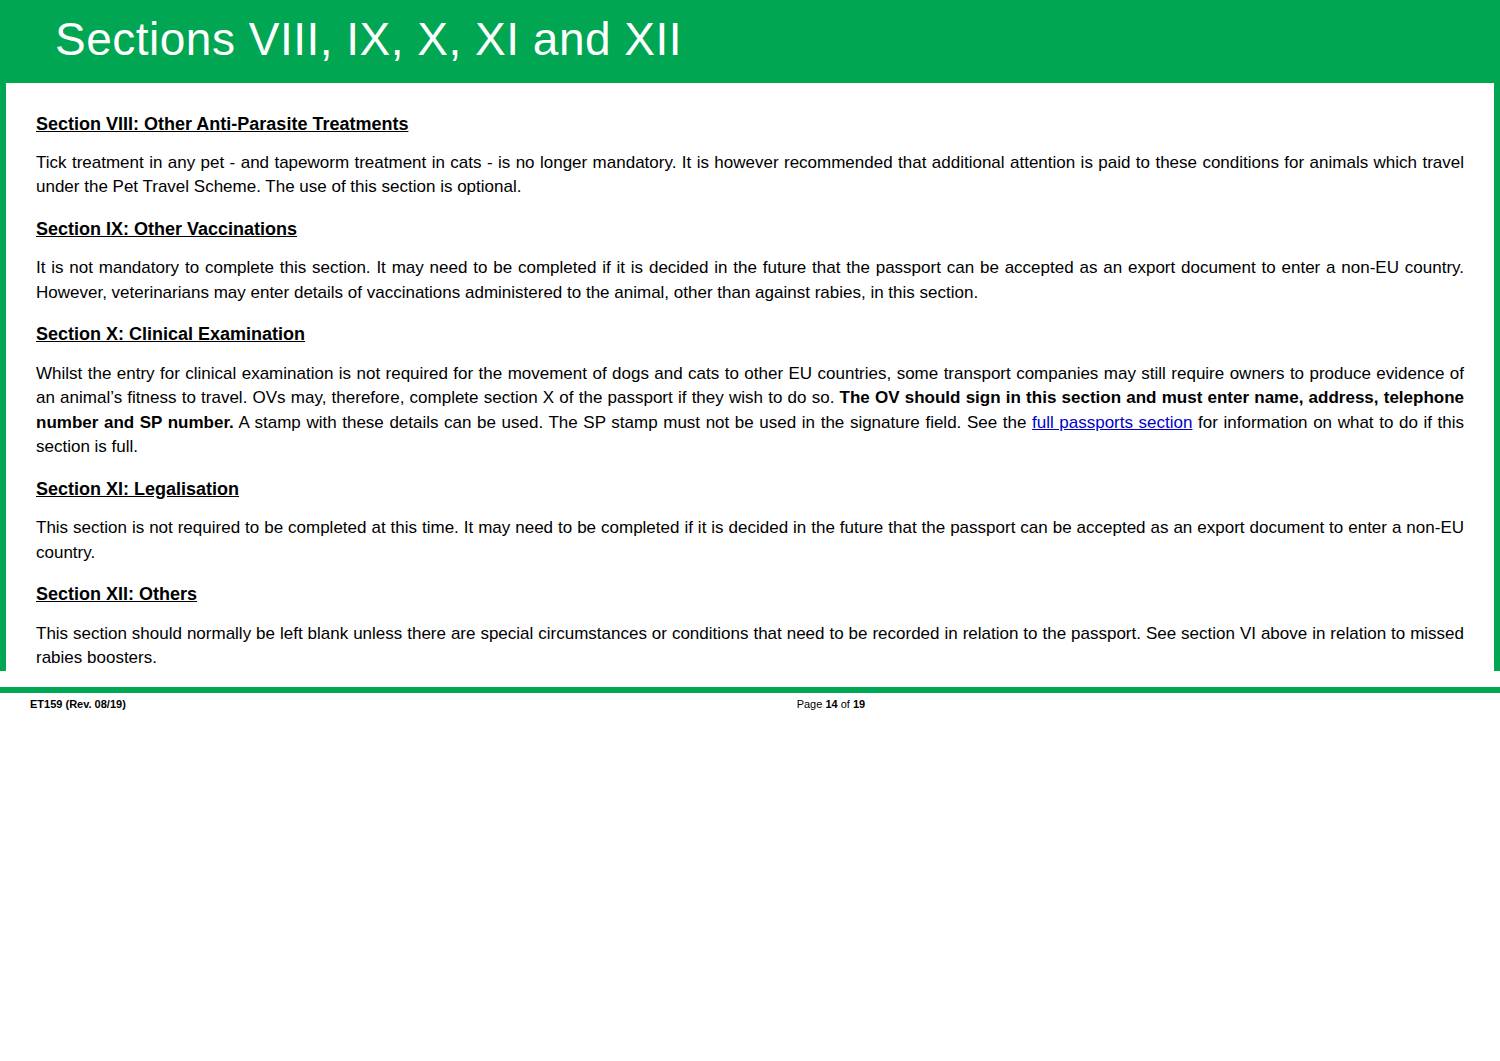Sections VIII, IX, X, XI and XII
Section VIII: Other Anti-Parasite Treatments
Tick treatment in any pet - and tapeworm treatment in cats - is no longer mandatory. It is however recommended that additional attention is paid to these conditions for animals which travel under the Pet Travel Scheme. The use of this section is optional.
Section IX: Other Vaccinations
It is not mandatory to complete this section. It may need to be completed if it is decided in the future that the passport can be accepted as an export document to enter a non-EU country. However, veterinarians may enter details of vaccinations administered to the animal, other than against rabies, in this section.
Section X: Clinical Examination
Whilst the entry for clinical examination is not required for the movement of dogs and cats to other EU countries, some transport companies may still require owners to produce evidence of an animal’s fitness to travel. OVs may, therefore, complete section X of the passport if they wish to do so. The OV should sign in this section and must enter name, address, telephone number and SP number. A stamp with these details can be used. The SP stamp must not be used in the signature field. See the full passports section for information on what to do if this section is full.
Section XI: Legalisation
This section is not required to be completed at this time. It may need to be completed if it is decided in the future that the passport can be accepted as an export document to enter a non-EU country.
Section XII: Others
This section should normally be left blank unless there are special circumstances or conditions that need to be recorded in relation to the passport. See section VI above in relation to missed rabies boosters.
ET159 (Rev. 08/19)
Page 14 of 19